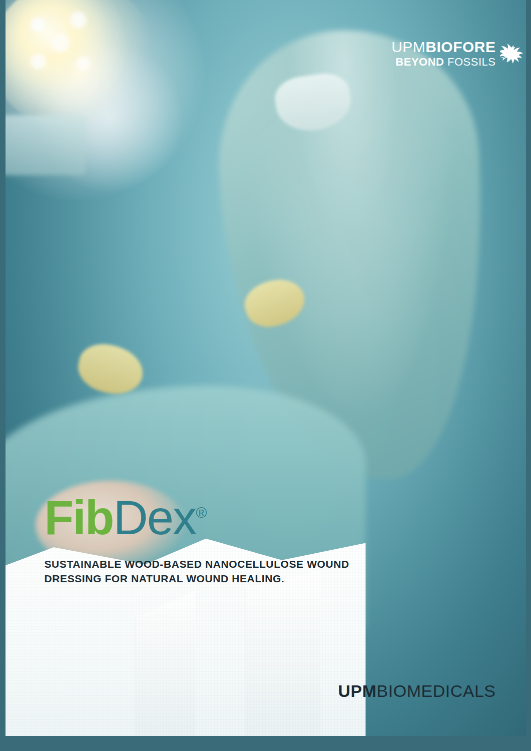UPMBIOFORE
BEYOND FOSSILS
FibDex®
Sustainable wood-based nanocellulose wound dressing for natural wound healing.
UPMBIOMEDICALS